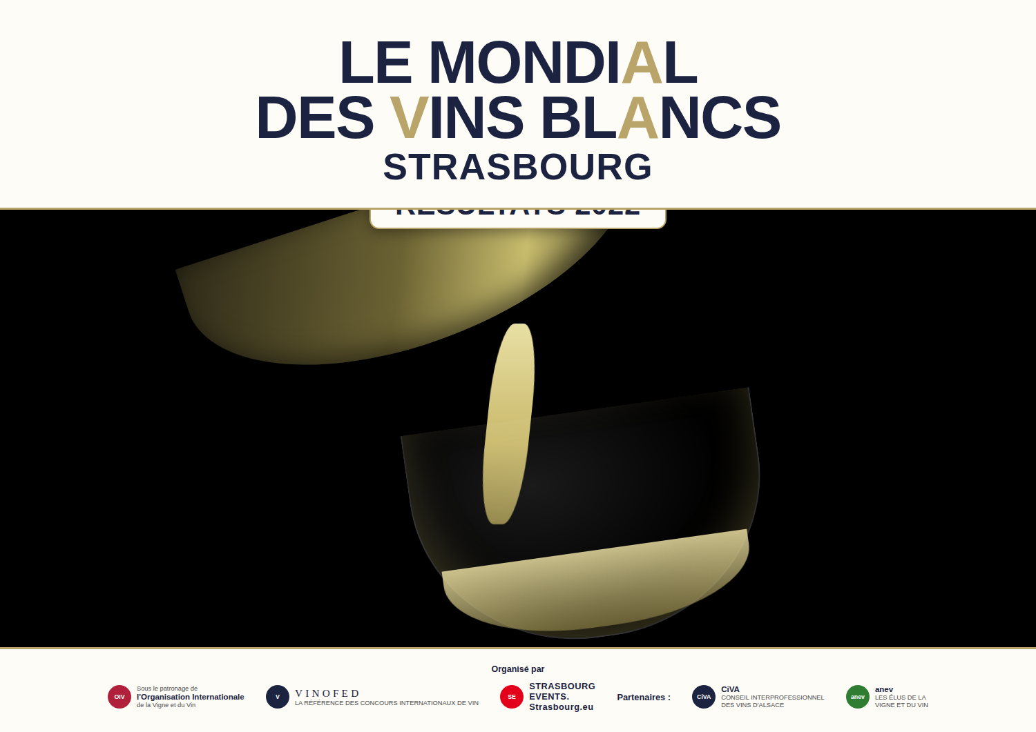LE MONDIAL DES VINS BLANCS STRASBOURG
RESULTATS 2022
Organisé par
OIV Sous le patronage de
l'Organisation Internationale de la Vigne et du Vin
V VINOFED
LA RÉFÉRENCE DES CONCOURS INTERNATIONAUX DE VIN
SE STRASBOURG EVENTS. Strasbourg.eu
Partenaires :
CiVA CiVA CONSEIL INTERPROFESSIONNEL
DES VINS D'ALSACE
anev anev LES ÉLUS DE LA
VIGNE ET DU VIN